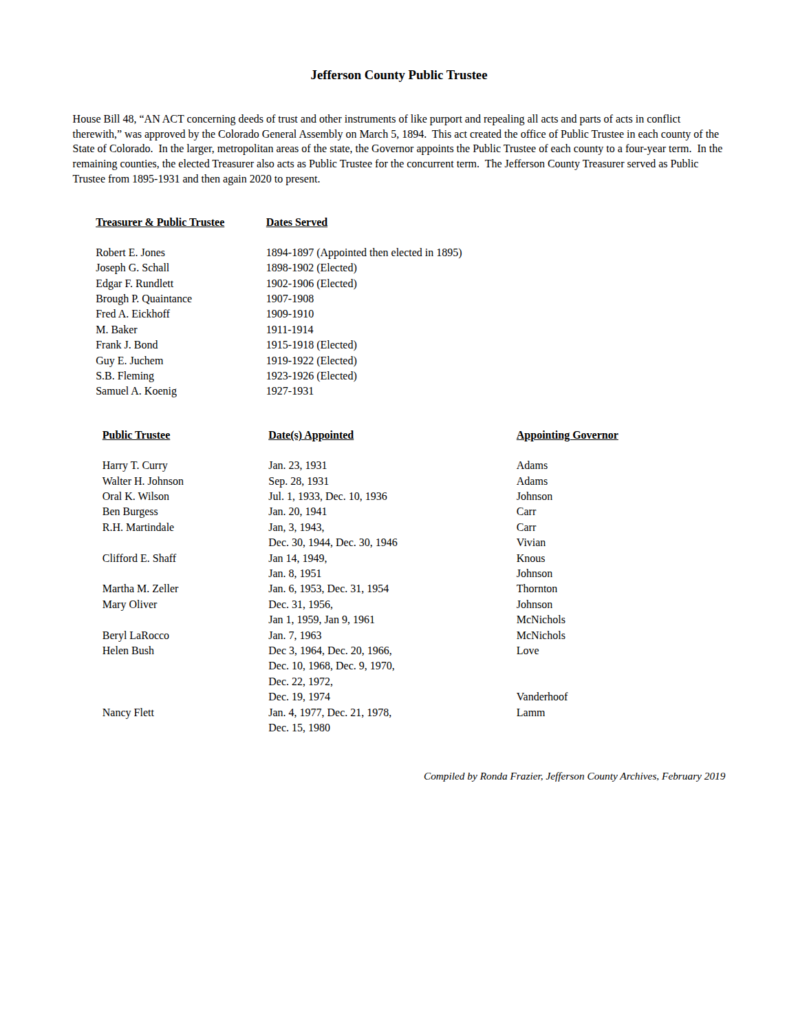Jefferson County Public Trustee
House Bill 48, “AN ACT concerning deeds of trust and other instruments of like purport and repealing all acts and parts of acts in conflict therewith,” was approved by the Colorado General Assembly on March 5, 1894. This act created the office of Public Trustee in each county of the State of Colorado. In the larger, metropolitan areas of the state, the Governor appoints the Public Trustee of each county to a four-year term. In the remaining counties, the elected Treasurer also acts as Public Trustee for the concurrent term. The Jefferson County Treasurer served as Public Trustee from 1895-1931 and then again 2020 to present.
| Treasurer & Public Trustee | Dates Served |
| --- | --- |
| Robert E. Jones | 1894-1897 (Appointed then elected in 1895) |
| Joseph G. Schall | 1898-1902 (Elected) |
| Edgar F. Rundlett | 1902-1906 (Elected) |
| Brough P. Quaintance | 1907-1908 |
| Fred A. Eickhoff | 1909-1910 |
| M. Baker | 1911-1914 |
| Frank J. Bond | 1915-1918 (Elected) |
| Guy E. Juchem | 1919-1922 (Elected) |
| S.B. Fleming | 1923-1926 (Elected) |
| Samuel A. Koenig | 1927-1931 |
| Public Trustee | Date(s) Appointed | Appointing Governor |
| --- | --- | --- |
| Harry T. Curry | Jan. 23, 1931 | Adams |
| Walter H. Johnson | Sep. 28, 1931 | Adams |
| Oral K. Wilson | Jul. 1, 1933, Dec. 10, 1936 | Johnson |
| Ben Burgess | Jan. 20, 1941 | Carr |
| R.H. Martindale | Jan, 3, 1943, | Carr |
| | Dec. 30, 1944, Dec. 30, 1946 | Vivian |
| Clifford E. Shaff | Jan 14, 1949, | Knous |
| | Jan. 8, 1951 | Johnson |
| Martha M. Zeller | Jan. 6, 1953, Dec. 31, 1954 | Thornton |
| Mary Oliver | Dec. 31, 1956, | Johnson |
| | Jan 1, 1959, Jan 9, 1961 | McNichols |
| Beryl LaRocco | Jan. 7, 1963 | McNichols |
| Helen Bush | Dec 3, 1964, Dec. 20, 1966, | Love |
| | Dec. 10, 1968, Dec. 9, 1970, | |
| | Dec. 22, 1972, | |
| | Dec. 19, 1974 | Vanderhoof |
| Nancy Flett | Jan. 4, 1977, Dec. 21, 1978, | Lamm |
| | Dec. 15, 1980 | |
Compiled by Ronda Frazier, Jefferson County Archives, February 2019